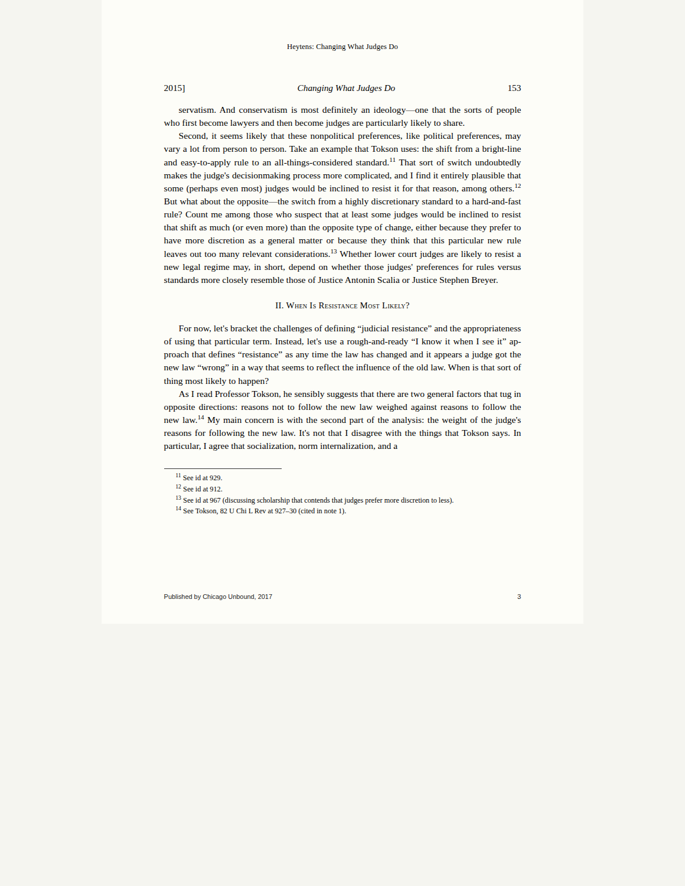Heytens: Changing What Judges Do
2015] Changing What Judges Do 153
servatism. And conservatism is most definitely an ideology—one that the sorts of people who first become lawyers and then become judges are particularly likely to share.
Second, it seems likely that these nonpolitical preferences, like political preferences, may vary a lot from person to person. Take an example that Tokson uses: the shift from a bright-line and easy-to-apply rule to an all-things-considered standard.11 That sort of switch undoubtedly makes the judge's decisionmaking process more complicated, and I find it entirely plausible that some (perhaps even most) judges would be inclined to resist it for that reason, among others.12 But what about the opposite—the switch from a highly discretionary standard to a hard-and-fast rule? Count me among those who suspect that at least some judges would be inclined to resist that shift as much (or even more) than the opposite type of change, either because they prefer to have more discretion as a general matter or because they think that this particular new rule leaves out too many relevant considerations.13 Whether lower court judges are likely to resist a new legal regime may, in short, depend on whether those judges' preferences for rules versus standards more closely resemble those of Justice Antonin Scalia or Justice Stephen Breyer.
II. When Is Resistance Most Likely?
For now, let's bracket the challenges of defining “judicial resistance” and the appropriateness of using that particular term. Instead, let's use a rough-and-ready “I know it when I see it” approach that defines “resistance” as any time the law has changed and it appears a judge got the new law “wrong” in a way that seems to reflect the influence of the old law. When is that sort of thing most likely to happen?
As I read Professor Tokson, he sensibly suggests that there are two general factors that tug in opposite directions: reasons not to follow the new law weighed against reasons to follow the new law.14 My main concern is with the second part of the analysis: the weight of the judge's reasons for following the new law. It's not that I disagree with the things that Tokson says. In particular, I agree that socialization, norm internalization, and a
11See id at 929.
12See id at 912.
13See id at 967 (discussing scholarship that contends that judges prefer more discretion to less).
14See Tokson, 82 U Chi L Rev at 927–30 (cited in note 1).
Published by Chicago Unbound, 2017 3